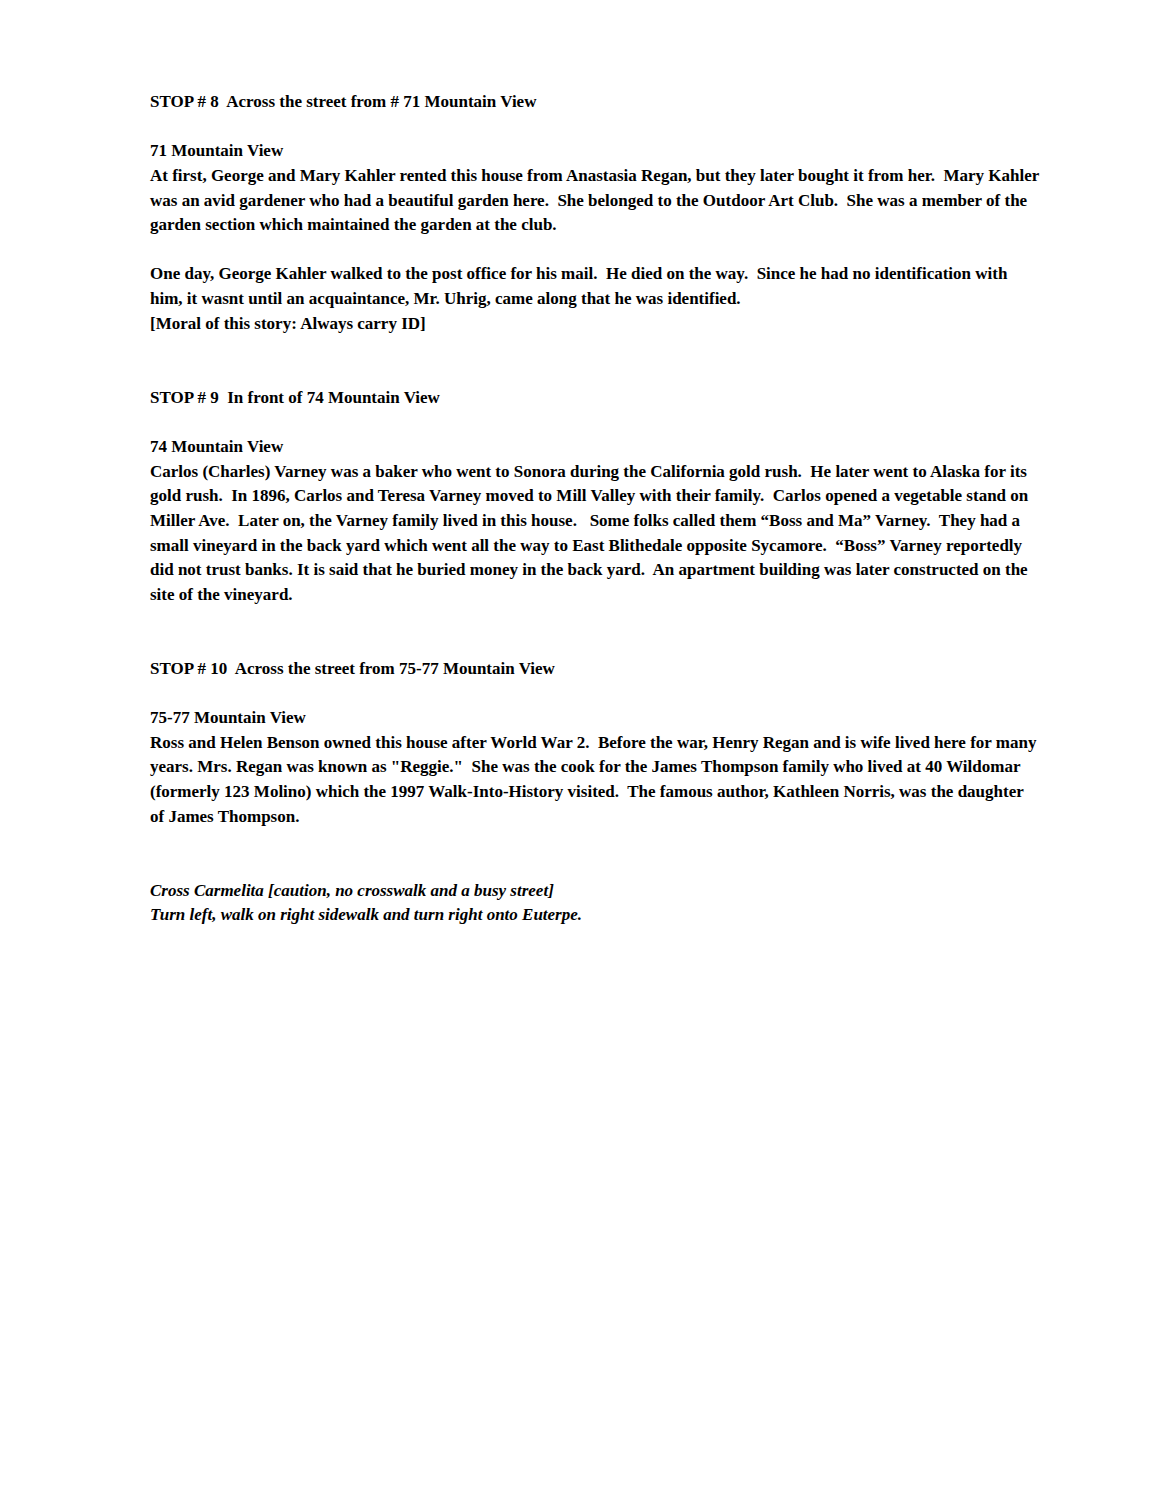STOP # 8 Across the street from # 71 Mountain View
71 Mountain View
At first, George and Mary Kahler rented this house from Anastasia Regan, but they later bought it from her. Mary Kahler was an avid gardener who had a beautiful garden here. She belonged to the Outdoor Art Club. She was a member of the garden section which maintained the garden at the club.
One day, George Kahler walked to the post office for his mail. He died on the way. Since he had no identification with him, it wasnt until an acquaintance, Mr. Uhrig, came along that he was identified.
[Moral of this story: Always carry ID]
STOP # 9 In front of 74 Mountain View
74 Mountain View
Carlos (Charles) Varney was a baker who went to Sonora during the California gold rush. He later went to Alaska for its gold rush. In 1896, Carlos and Teresa Varney moved to Mill Valley with their family. Carlos opened a vegetable stand on Miller Ave. Later on, the Varney family lived in this house. Some folks called them “Boss and Ma” Varney. They had a small vineyard in the back yard which went all the way to East Blithedale opposite Sycamore. “Boss” Varney reportedly did not trust banks. It is said that he buried money in the back yard. An apartment building was later constructed on the site of the vineyard.
STOP # 10 Across the street from 75-77 Mountain View
75-77 Mountain View
Ross and Helen Benson owned this house after World War 2. Before the war, Henry Regan and is wife lived here for many years. Mrs. Regan was known as "Reggie." She was the cook for the James Thompson family who lived at 40 Wildomar (formerly 123 Molino) which the 1997 Walk-Into-History visited. The famous author, Kathleen Norris, was the daughter of James Thompson.
Cross Carmelita [caution, no crosswalk and a busy street]
Turn left, walk on right sidewalk and turn right onto Euterpe.